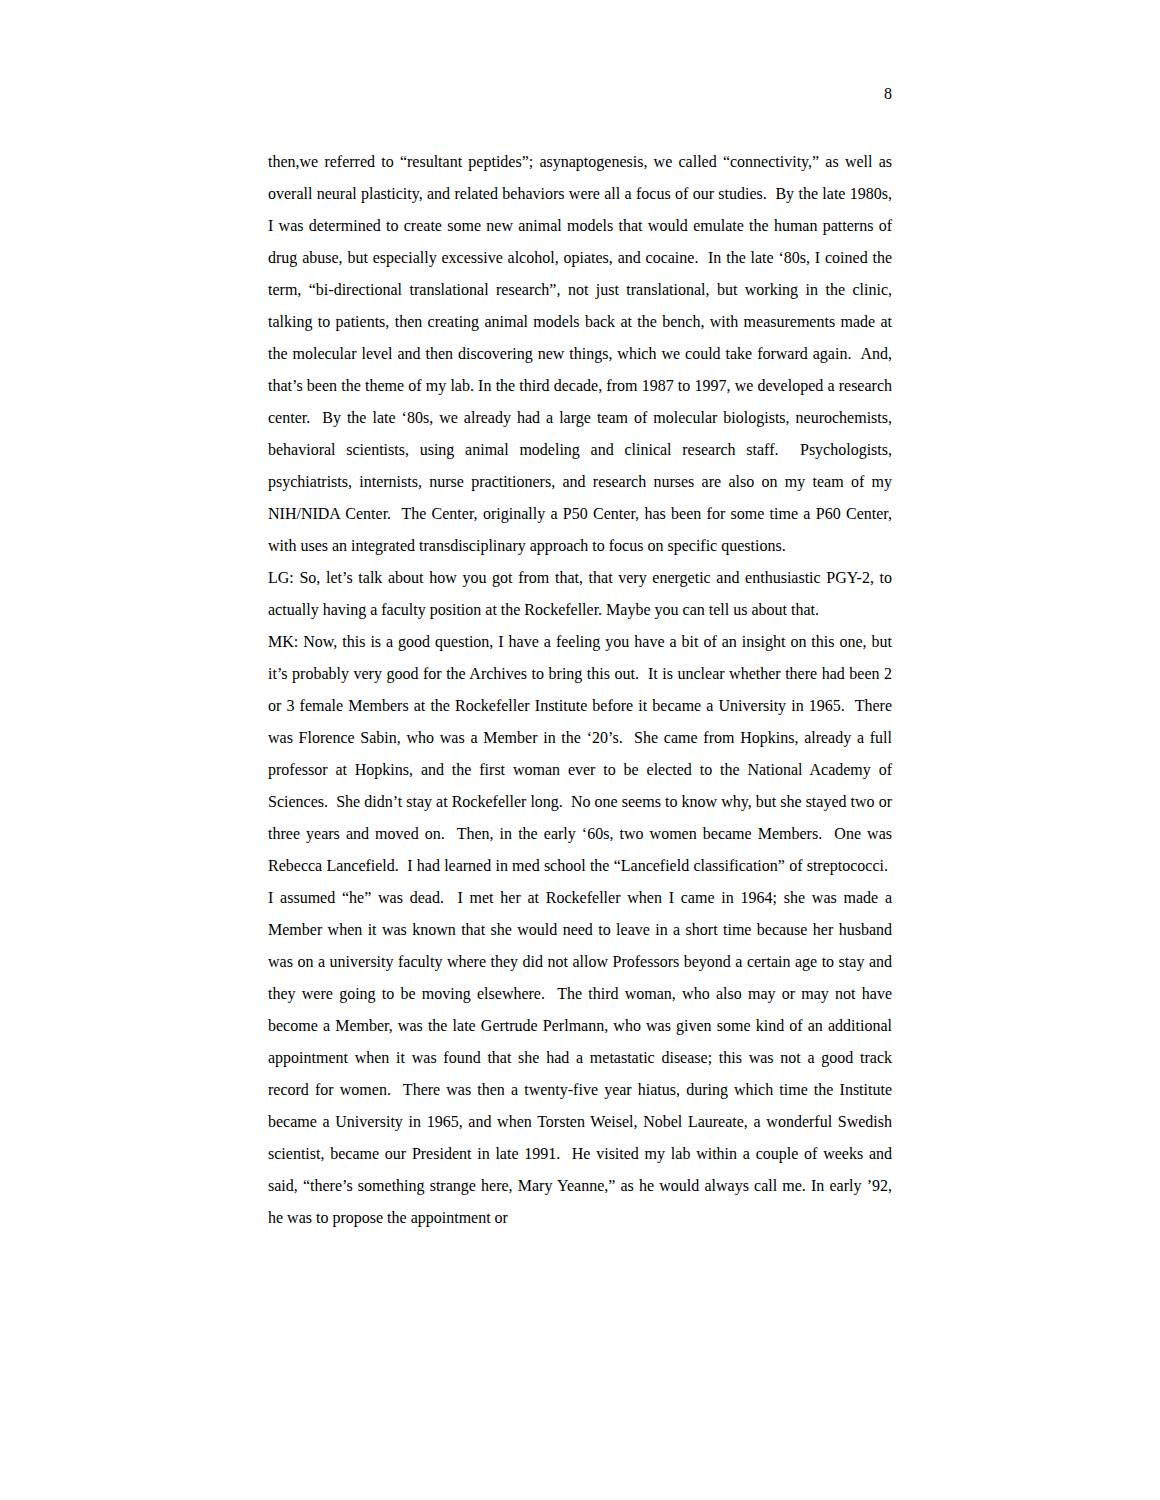8
then,we referred to “resultant peptides”; asynaptogenesis, we called “connectivity,” as well as overall neural plasticity, and related behaviors were all a focus of our studies. By the late 1980s, I was determined to create some new animal models that would emulate the human patterns of drug abuse, but especially excessive alcohol, opiates, and cocaine. In the late ‘80s, I coined the term, “bi-directional translational research”, not just translational, but working in the clinic, talking to patients, then creating animal models back at the bench, with measurements made at the molecular level and then discovering new things, which we could take forward again. And, that’s been the theme of my lab. In the third decade, from 1987 to 1997, we developed a research center. By the late ‘80s, we already had a large team of molecular biologists, neurochemists, behavioral scientists, using animal modeling and clinical research staff. Psychologists, psychiatrists, internists, nurse practitioners, and research nurses are also on my team of my NIH/NIDA Center. The Center, originally a P50 Center, has been for some time a P60 Center, with uses an integrated transdisciplinary approach to focus on specific questions.
LG: So, let’s talk about how you got from that, that very energetic and enthusiastic PGY-2, to actually having a faculty position at the Rockefeller. Maybe you can tell us about that.
MK: Now, this is a good question, I have a feeling you have a bit of an insight on this one, but it’s probably very good for the Archives to bring this out. It is unclear whether there had been 2 or 3 female Members at the Rockefeller Institute before it became a University in 1965. There was Florence Sabin, who was a Member in the ‘20’s. She came from Hopkins, already a full professor at Hopkins, and the first woman ever to be elected to the National Academy of Sciences. She didn’t stay at Rockefeller long. No one seems to know why, but she stayed two or three years and moved on. Then, in the early ‘60s, two women became Members. One was Rebecca Lancefield. I had learned in med school the “Lancefield classification” of streptococci. I assumed “he” was dead. I met her at Rockefeller when I came in 1964; she was made a Member when it was known that she would need to leave in a short time because her husband was on a university faculty where they did not allow Professors beyond a certain age to stay and they were going to be moving elsewhere. The third woman, who also may or may not have become a Member, was the late Gertrude Perlmann, who was given some kind of an additional appointment when it was found that she had a metastatic disease; this was not a good track record for women. There was then a twenty-five year hiatus, during which time the Institute became a University in 1965, and when Torsten Weisel, Nobel Laureate, a wonderful Swedish scientist, became our President in late 1991. He visited my lab within a couple of weeks and said, “there’s something strange here, Mary Yeanne,” as he would always call me. In early ’92, he was to propose the appointment or